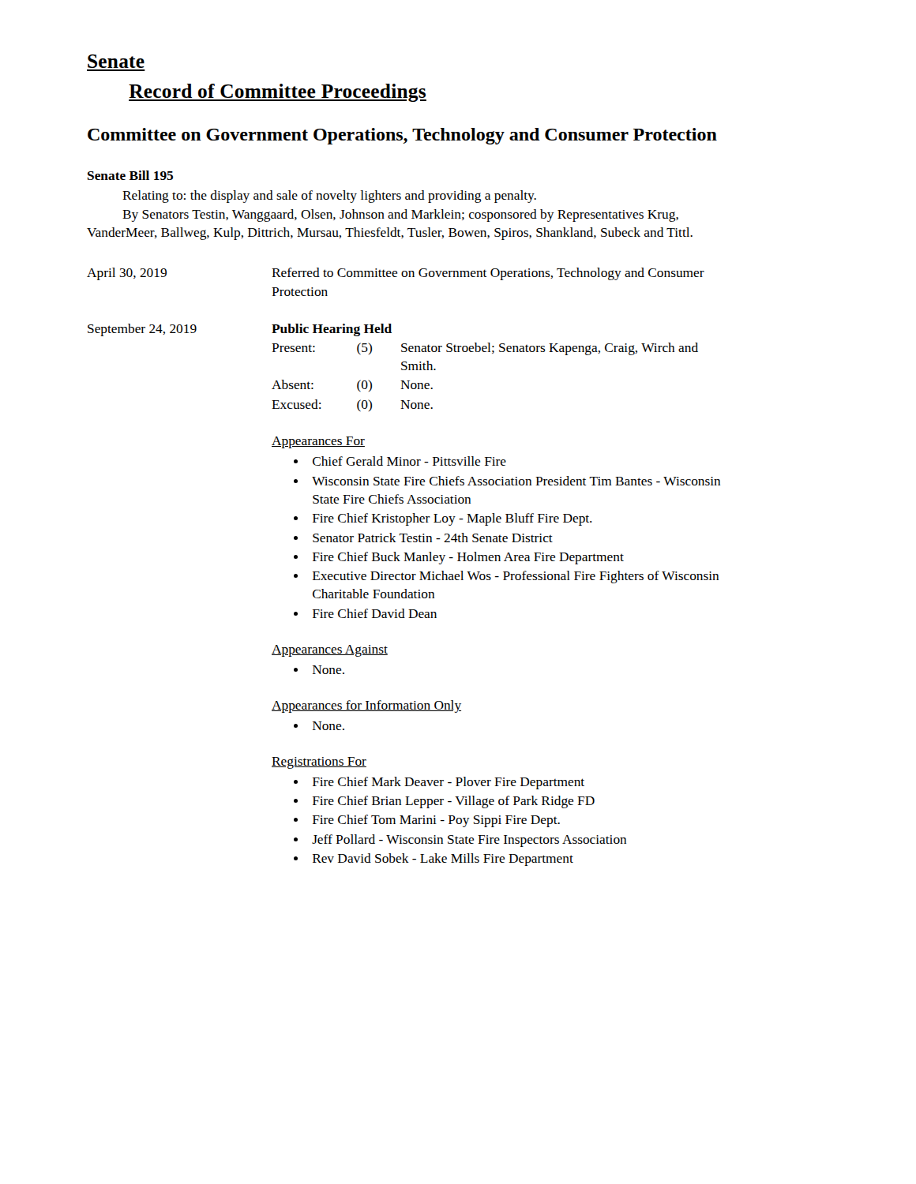Senate
Record of Committee Proceedings
Committee on Government Operations, Technology and Consumer Protection
Senate Bill 195
Relating to: the display and sale of novelty lighters and providing a penalty.
By Senators Testin, Wanggaard, Olsen, Johnson and Marklein; cosponsored by Representatives Krug, VanderMeer, Ballweg, Kulp, Dittrich, Mursau, Thiesfeldt, Tusler, Bowen, Spiros, Shankland, Subeck and Tittl.
| April 30, 2019 | Referred to Committee on Government Operations, Technology and Consumer Protection |
| September 24, 2019 | Public Hearing Held / Present: / (5) / Senator Stroebel; Senators Kapenga, Craig, Wirch and Smith. / / Absent: / (0) / None. / / Excused: / (0) / None. / Appearances For Chief Gerald Minor - Pittsville Fire Wisconsin State Fire Chiefs Association President Tim Bantes - Wisconsin State Fire Chiefs Association Fire Chief Kristopher Loy - Maple Bluff Fire Dept. Senator Patrick Testin - 24th Senate District Fire Chief Buck Manley - Holmen Area Fire Department Executive Director Michael Wos - Professional Fire Fighters of Wisconsin Charitable Foundation Fire Chief David Dean Appearances Against None. Appearances for Information Only None. Registrations For Fire Chief Mark Deaver - Plover Fire Department Fire Chief Brian Lepper - Village of Park Ridge FD Fire Chief Tom Marini - Poy Sippi Fire Dept. Jeff Pollard - Wisconsin State Fire Inspectors Association Rev David Sobek - Lake Mills Fire Department |